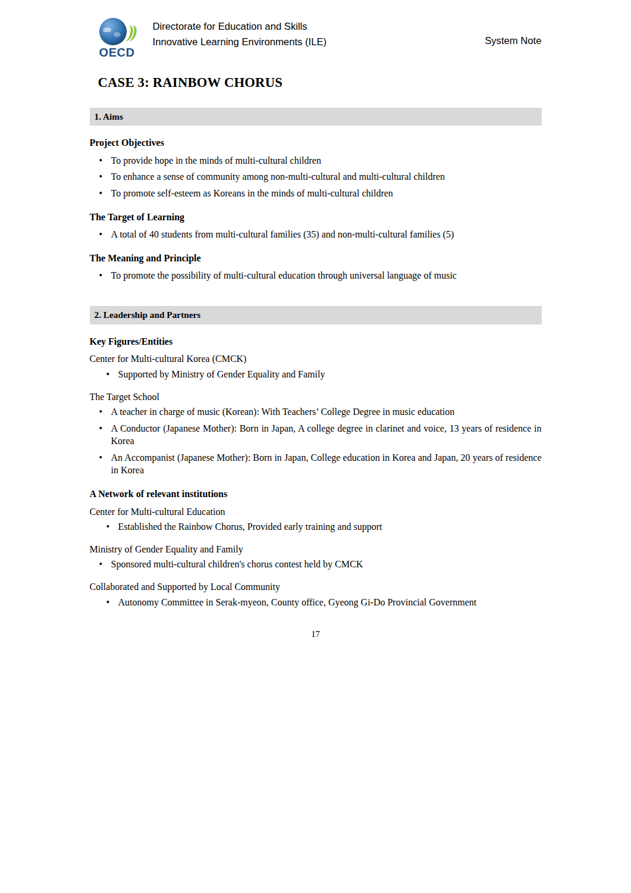)) OECD
Directorate for Education and Skills Innovative Learning Environments (ILE)
System Note
CASE 3: RAINBOW CHORUS
1. Aims
Project Objectives
To provide hope in the minds of multi-cultural children
To enhance a sense of community among non-multi-cultural and multi-cultural children
To promote self-esteem as Koreans in the minds of multi-cultural children
The Target of Learning
A total of 40 students from multi-cultural families (35) and non-multi-cultural families (5)
The Meaning and Principle
To promote the possibility of multi-cultural education through universal language of music
2. Leadership and Partners
Key Figures/Entities
Center for Multi-cultural Korea (CMCK)
Supported by Ministry of Gender Equality and Family
The Target School
A teacher in charge of music (Korean): With Teachers’ College Degree in music education
A Conductor (Japanese Mother): Born in Japan, A college degree in clarinet and voice, 13 years of residence in Korea
An Accompanist (Japanese Mother): Born in Japan, College education in Korea and Japan, 20 years of residence in Korea
A Network of relevant institutions
Center for Multi-cultural Education
Established the Rainbow Chorus, Provided early training and support
Ministry of Gender Equality and Family
Sponsored multi-cultural children's chorus contest held by CMCK
Collaborated and Supported by Local Community
Autonomy Committee in Serak-myeon, County office, Gyeong Gi-Do Provincial Government
17